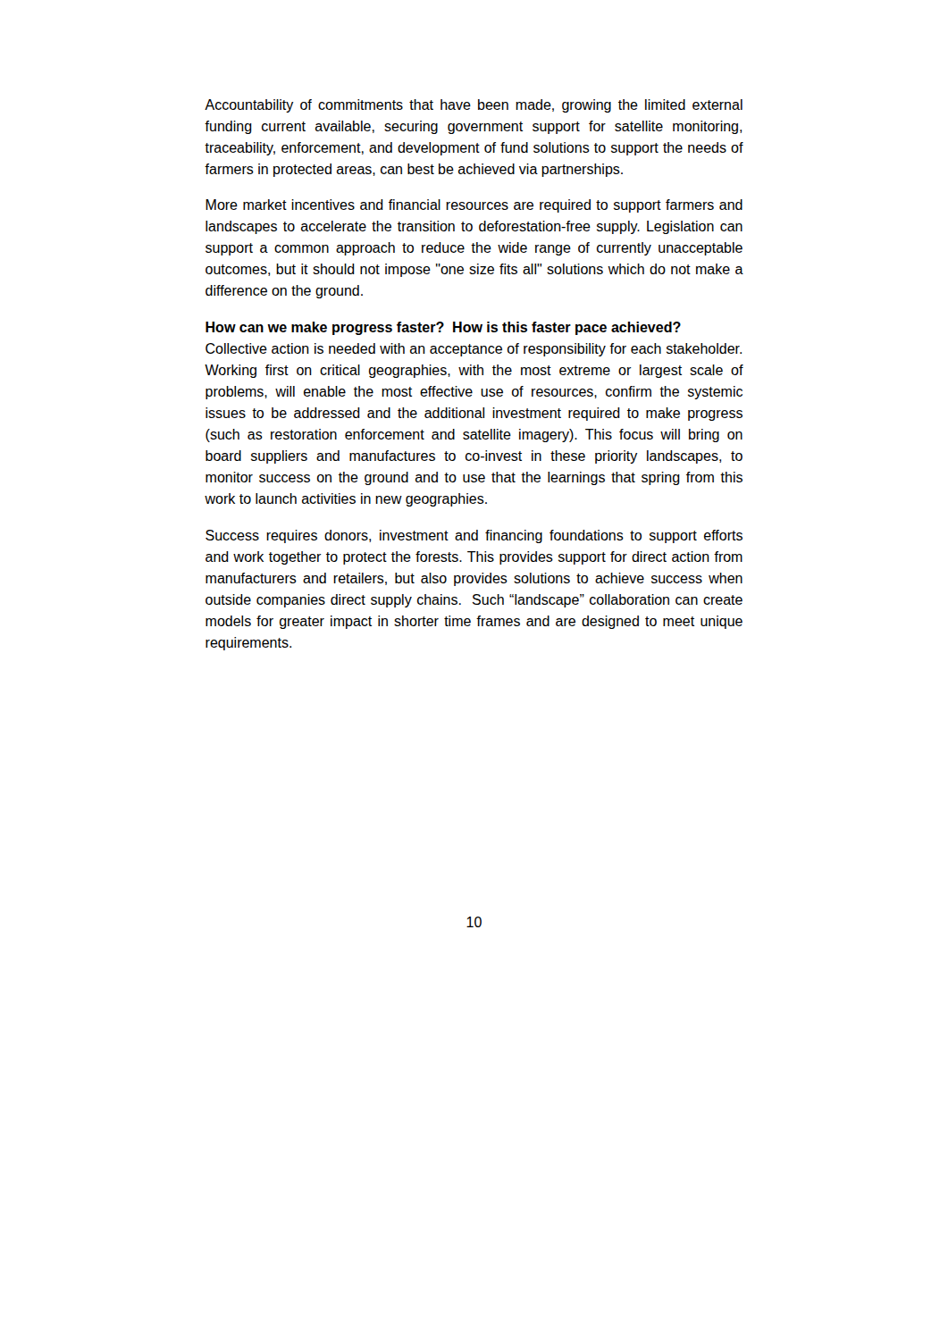Accountability of commitments that have been made, growing the limited external funding current available, securing government support for satellite monitoring, traceability, enforcement, and development of fund solutions to support the needs of farmers in protected areas, can best be achieved via partnerships.
More market incentives and financial resources are required to support farmers and landscapes to accelerate the transition to deforestation-free supply. Legislation can support a common approach to reduce the wide range of currently unacceptable outcomes, but it should not impose "one size fits all" solutions which do not make a difference on the ground.
How can we make progress faster? How is this faster pace achieved?
Collective action is needed with an acceptance of responsibility for each stakeholder. Working first on critical geographies, with the most extreme or largest scale of problems, will enable the most effective use of resources, confirm the systemic issues to be addressed and the additional investment required to make progress (such as restoration enforcement and satellite imagery). This focus will bring on board suppliers and manufactures to co-invest in these priority landscapes, to monitor success on the ground and to use that the learnings that spring from this work to launch activities in new geographies.
Success requires donors, investment and financing foundations to support efforts and work together to protect the forests. This provides support for direct action from manufacturers and retailers, but also provides solutions to achieve success when outside companies direct supply chains. Such “landscape” collaboration can create models for greater impact in shorter time frames and are designed to meet unique requirements.
10